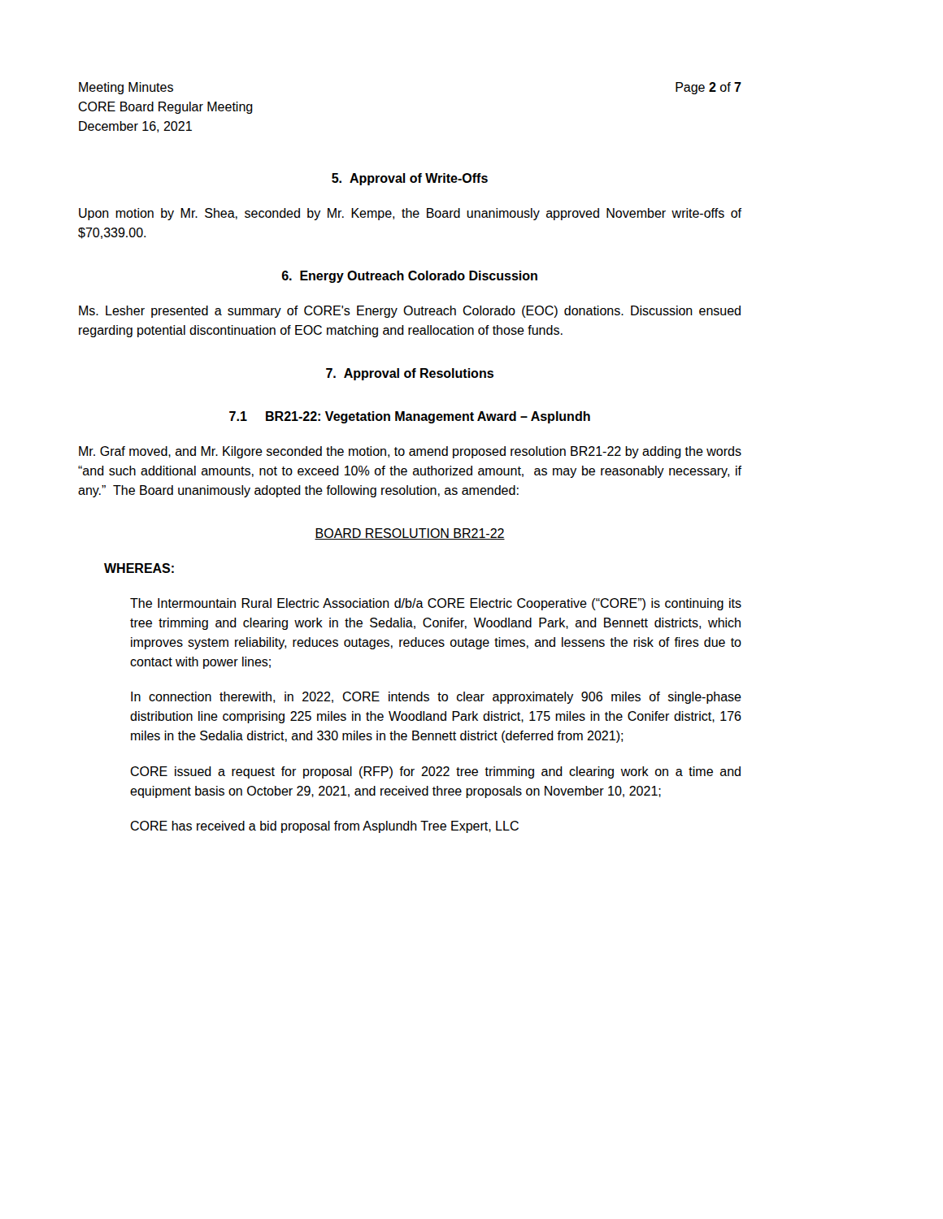Meeting Minutes
CORE Board Regular Meeting
December 16, 2021
Page 2 of 7
5. Approval of Write-Offs
Upon motion by Mr. Shea, seconded by Mr. Kempe, the Board unanimously approved November write-offs of $70,339.00.
6. Energy Outreach Colorado Discussion
Ms. Lesher presented a summary of CORE's Energy Outreach Colorado (EOC) donations. Discussion ensued regarding potential discontinuation of EOC matching and reallocation of those funds.
7. Approval of Resolutions
7.1 BR21-22: Vegetation Management Award – Asplundh
Mr. Graf moved, and Mr. Kilgore seconded the motion, to amend proposed resolution BR21-22 by adding the words “and such additional amounts, not to exceed 10% of the authorized amount, as may be reasonably necessary, if any.” The Board unanimously adopted the following resolution, as amended:
BOARD RESOLUTION BR21-22
WHEREAS:
The Intermountain Rural Electric Association d/b/a CORE Electric Cooperative (“CORE”) is continuing its tree trimming and clearing work in the Sedalia, Conifer, Woodland Park, and Bennett districts, which improves system reliability, reduces outages, reduces outage times, and lessens the risk of fires due to contact with power lines;
In connection therewith, in 2022, CORE intends to clear approximately 906 miles of single-phase distribution line comprising 225 miles in the Woodland Park district, 175 miles in the Conifer district, 176 miles in the Sedalia district, and 330 miles in the Bennett district (deferred from 2021);
CORE issued a request for proposal (RFP) for 2022 tree trimming and clearing work on a time and equipment basis on October 29, 2021, and received three proposals on November 10, 2021;
CORE has received a bid proposal from Asplundh Tree Expert, LLC